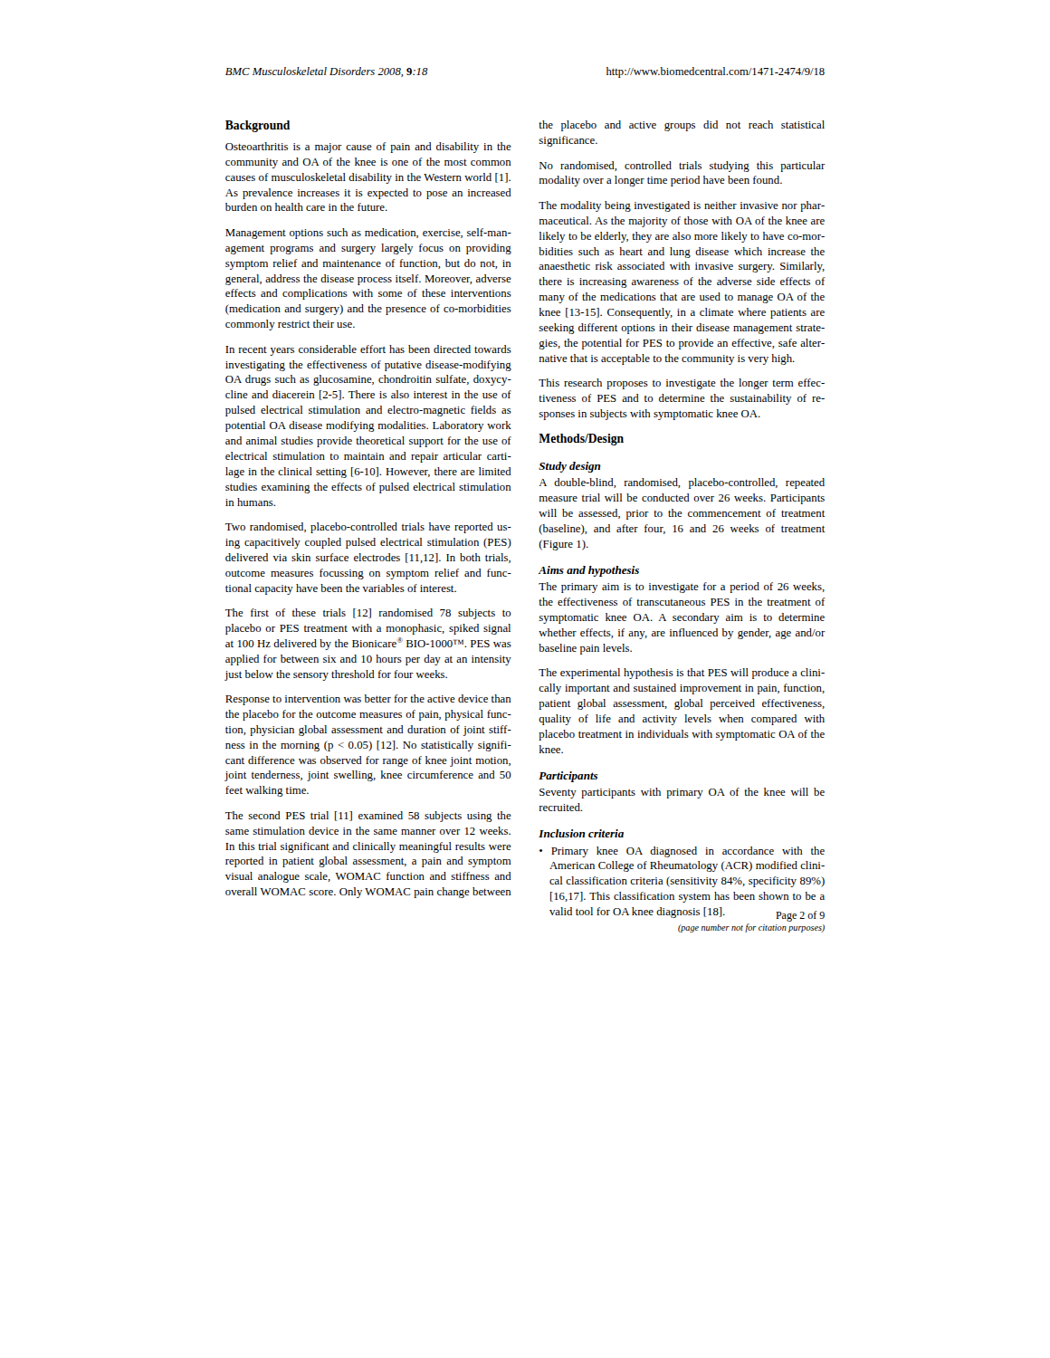BMC Musculoskeletal Disorders 2008, 9:18
http://www.biomedcentral.com/1471-2474/9/18
Background
Osteoarthritis is a major cause of pain and disability in the community and OA of the knee is one of the most common causes of musculoskeletal disability in the Western world [1]. As prevalence increases it is expected to pose an increased burden on health care in the future.
Management options such as medication, exercise, self-management programs and surgery largely focus on providing symptom relief and maintenance of function, but do not, in general, address the disease process itself. Moreover, adverse effects and complications with some of these interventions (medication and surgery) and the presence of co-morbidities commonly restrict their use.
In recent years considerable effort has been directed towards investigating the effectiveness of putative disease-modifying OA drugs such as glucosamine, chondroitin sulfate, doxycycline and diacerein [2-5]. There is also interest in the use of pulsed electrical stimulation and electro-magnetic fields as potential OA disease modifying modalities. Laboratory work and animal studies provide theoretical support for the use of electrical stimulation to maintain and repair articular cartilage in the clinical setting [6-10]. However, there are limited studies examining the effects of pulsed electrical stimulation in humans.
Two randomised, placebo-controlled trials have reported using capacitively coupled pulsed electrical stimulation (PES) delivered via skin surface electrodes [11,12]. In both trials, outcome measures focussing on symptom relief and functional capacity have been the variables of interest.
The first of these trials [12] randomised 78 subjects to placebo or PES treatment with a monophasic, spiked signal at 100 Hz delivered by the Bionicare® BIO-1000™. PES was applied for between six and 10 hours per day at an intensity just below the sensory threshold for four weeks.
Response to intervention was better for the active device than the placebo for the outcome measures of pain, physical function, physician global assessment and duration of joint stiffness in the morning (p < 0.05) [12]. No statistically significant difference was observed for range of knee joint motion, joint tenderness, joint swelling, knee circumference and 50 feet walking time.
The second PES trial [11] examined 58 subjects using the same stimulation device in the same manner over 12 weeks. In this trial significant and clinically meaningful results were reported in patient global assessment, a pain and symptom visual analogue scale, WOMAC function and stiffness and overall WOMAC score. Only WOMAC pain change between the placebo and active groups did not reach statistical significance.
No randomised, controlled trials studying this particular modality over a longer time period have been found.
The modality being investigated is neither invasive nor pharmaceutical. As the majority of those with OA of the knee are likely to be elderly, they are also more likely to have co-morbidities such as heart and lung disease which increase the anaesthetic risk associated with invasive surgery. Similarly, there is increasing awareness of the adverse side effects of many of the medications that are used to manage OA of the knee [13-15]. Consequently, in a climate where patients are seeking different options in their disease management strategies, the potential for PES to provide an effective, safe alternative that is acceptable to the community is very high.
This research proposes to investigate the longer term effectiveness of PES and to determine the sustainability of responses in subjects with symptomatic knee OA.
Methods/Design
Study design
A double-blind, randomised, placebo-controlled, repeated measure trial will be conducted over 26 weeks. Participants will be assessed, prior to the commencement of treatment (baseline), and after four, 16 and 26 weeks of treatment (Figure 1).
Aims and hypothesis
The primary aim is to investigate for a period of 26 weeks, the effectiveness of transcutaneous PES in the treatment of symptomatic knee OA. A secondary aim is to determine whether effects, if any, are influenced by gender, age and/or baseline pain levels.
The experimental hypothesis is that PES will produce a clinically important and sustained improvement in pain, function, patient global assessment, global perceived effectiveness, quality of life and activity levels when compared with placebo treatment in individuals with symptomatic OA of the knee.
Participants
Seventy participants with primary OA of the knee will be recruited.
Inclusion criteria
• Primary knee OA diagnosed in accordance with the American College of Rheumatology (ACR) modified clinical classification criteria (sensitivity 84%, specificity 89%) [16,17]. This classification system has been shown to be a valid tool for OA knee diagnosis [18].
Page 2 of 9
(page number not for citation purposes)